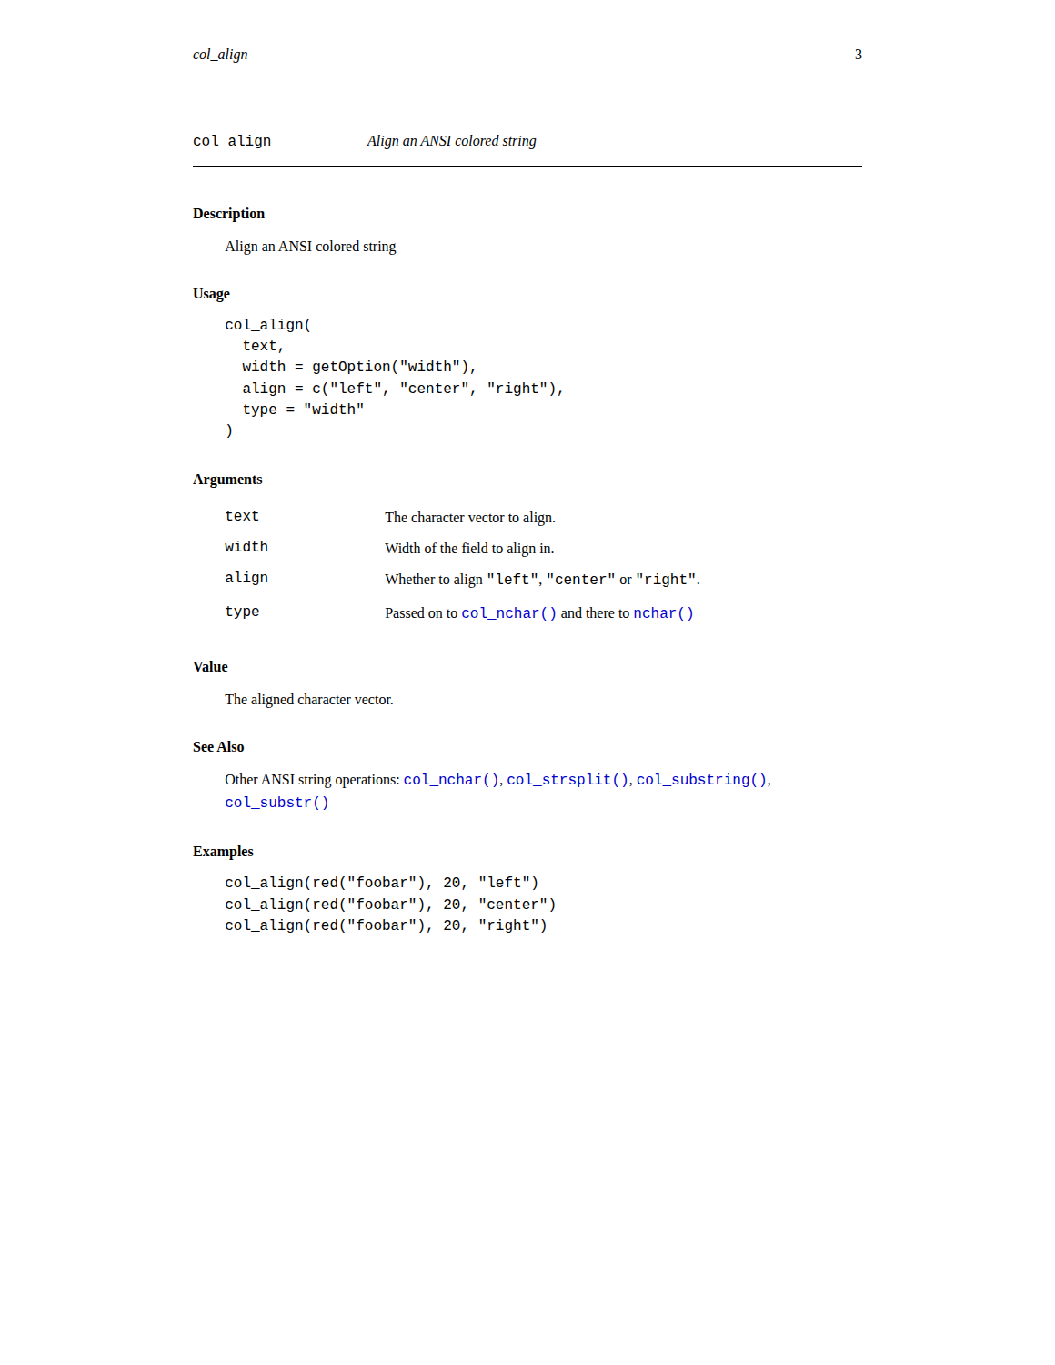col_align 3
col_align Align an ANSI colored string
Description
Align an ANSI colored string
Usage
col_align(
  text,
  width = getOption("width"),
  align = c("left", "center", "right"),
  type = "width"
)
Arguments
text
The character vector to align.
width
Width of the field to align in.
align
Whether to align "left", "center" or "right".
type
Passed on to col_nchar() and there to nchar()
Value
The aligned character vector.
See Also
Other ANSI string operations: col_nchar(), col_strsplit(), col_substring(), col_substr()
Examples
col_align(red("foobar"), 20, "left")
col_align(red("foobar"), 20, "center")
col_align(red("foobar"), 20, "right")